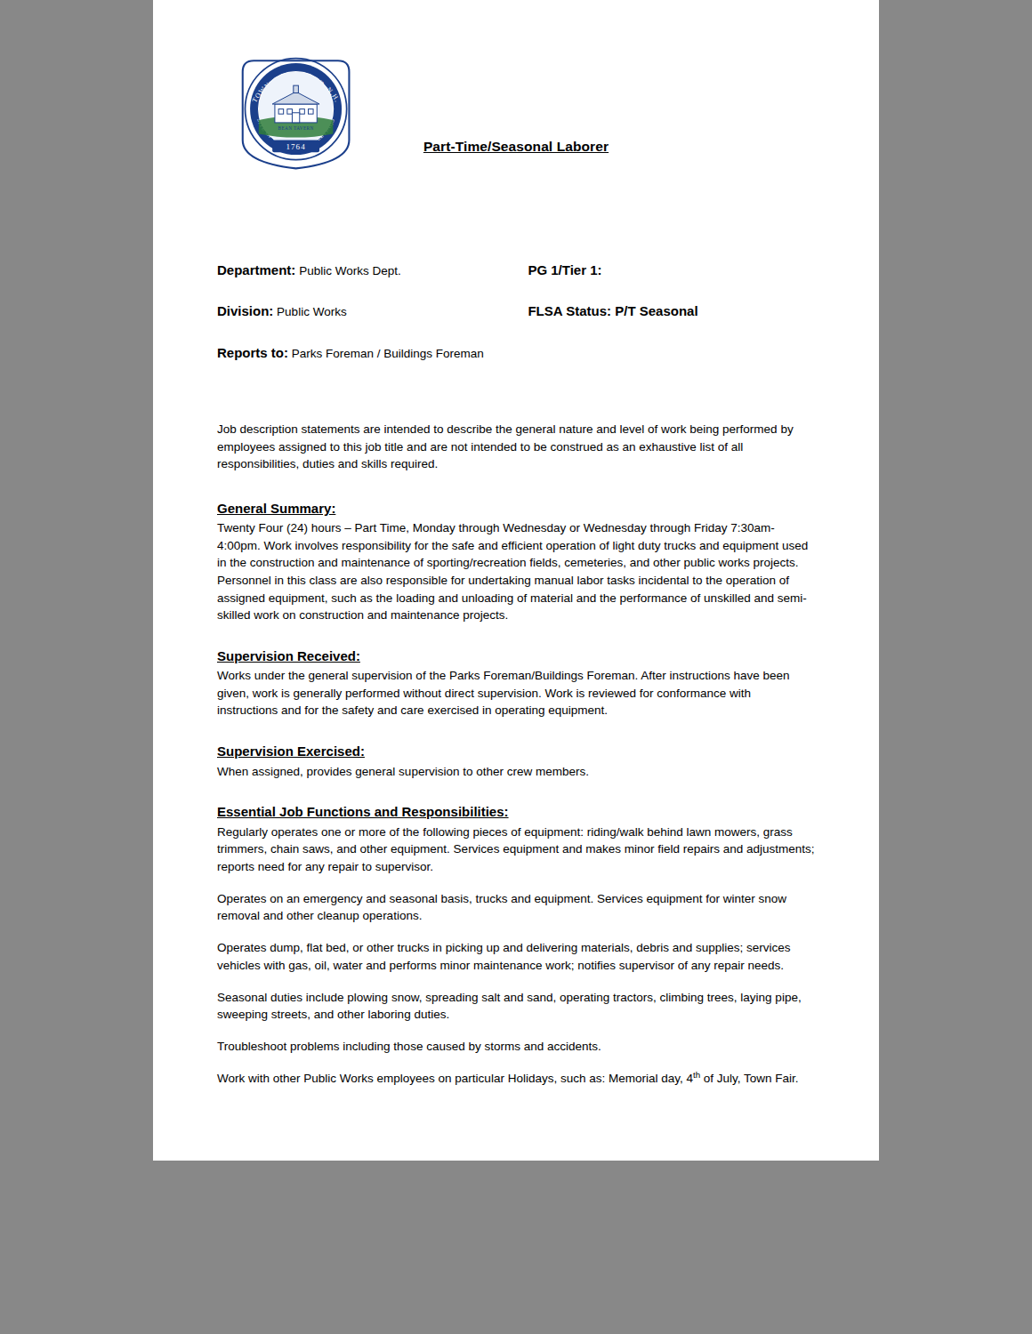TOWN OF RAYMOND, N.H. SITE OF FIRST TOWN MEETINGS BEAN TAVERN 1764
Part-Time/Seasonal Laborer
| Department: Public Works Dept. | PG 1/Tier 1: |
| Division: Public Works | FLSA Status: P/T Seasonal |
| Reports to: Parks Foreman / Buildings Foreman | |
Job description statements are intended to describe the general nature and level of work being performed by employees assigned to this job title and are not intended to be construed as an exhaustive list of all responsibilities, duties and skills required.
General Summary:
Twenty Four (24) hours – Part Time, Monday through Wednesday or Wednesday through Friday 7:30am-4:00pm. Work involves responsibility for the safe and efficient operation of light duty trucks and equipment used in the construction and maintenance of sporting/recreation fields, cemeteries, and other public works projects. Personnel in this class are also responsible for undertaking manual labor tasks incidental to the operation of assigned equipment, such as the loading and unloading of material and the performance of unskilled and semi-skilled work on construction and maintenance projects.
Supervision Received:
Works under the general supervision of the Parks Foreman/Buildings Foreman. After instructions have been given, work is generally performed without direct supervision. Work is reviewed for conformance with instructions and for the safety and care exercised in operating equipment.
Supervision Exercised:
When assigned, provides general supervision to other crew members.
Essential Job Functions and Responsibilities:
Regularly operates one or more of the following pieces of equipment: riding/walk behind lawn mowers, grass trimmers, chain saws, and other equipment. Services equipment and makes minor field repairs and adjustments; reports need for any repair to supervisor.
Operates on an emergency and seasonal basis, trucks and equipment. Services equipment for winter snow removal and other cleanup operations.
Operates dump, flat bed, or other trucks in picking up and delivering materials, debris and supplies; services vehicles with gas, oil, water and performs minor maintenance work; notifies supervisor of any repair needs.
Seasonal duties include plowing snow, spreading salt and sand, operating tractors, climbing trees, laying pipe, sweeping streets, and other laboring duties.
Troubleshoot problems including those caused by storms and accidents.
Work with other Public Works employees on particular Holidays, such as: Memorial day, 4th of July, Town Fair.